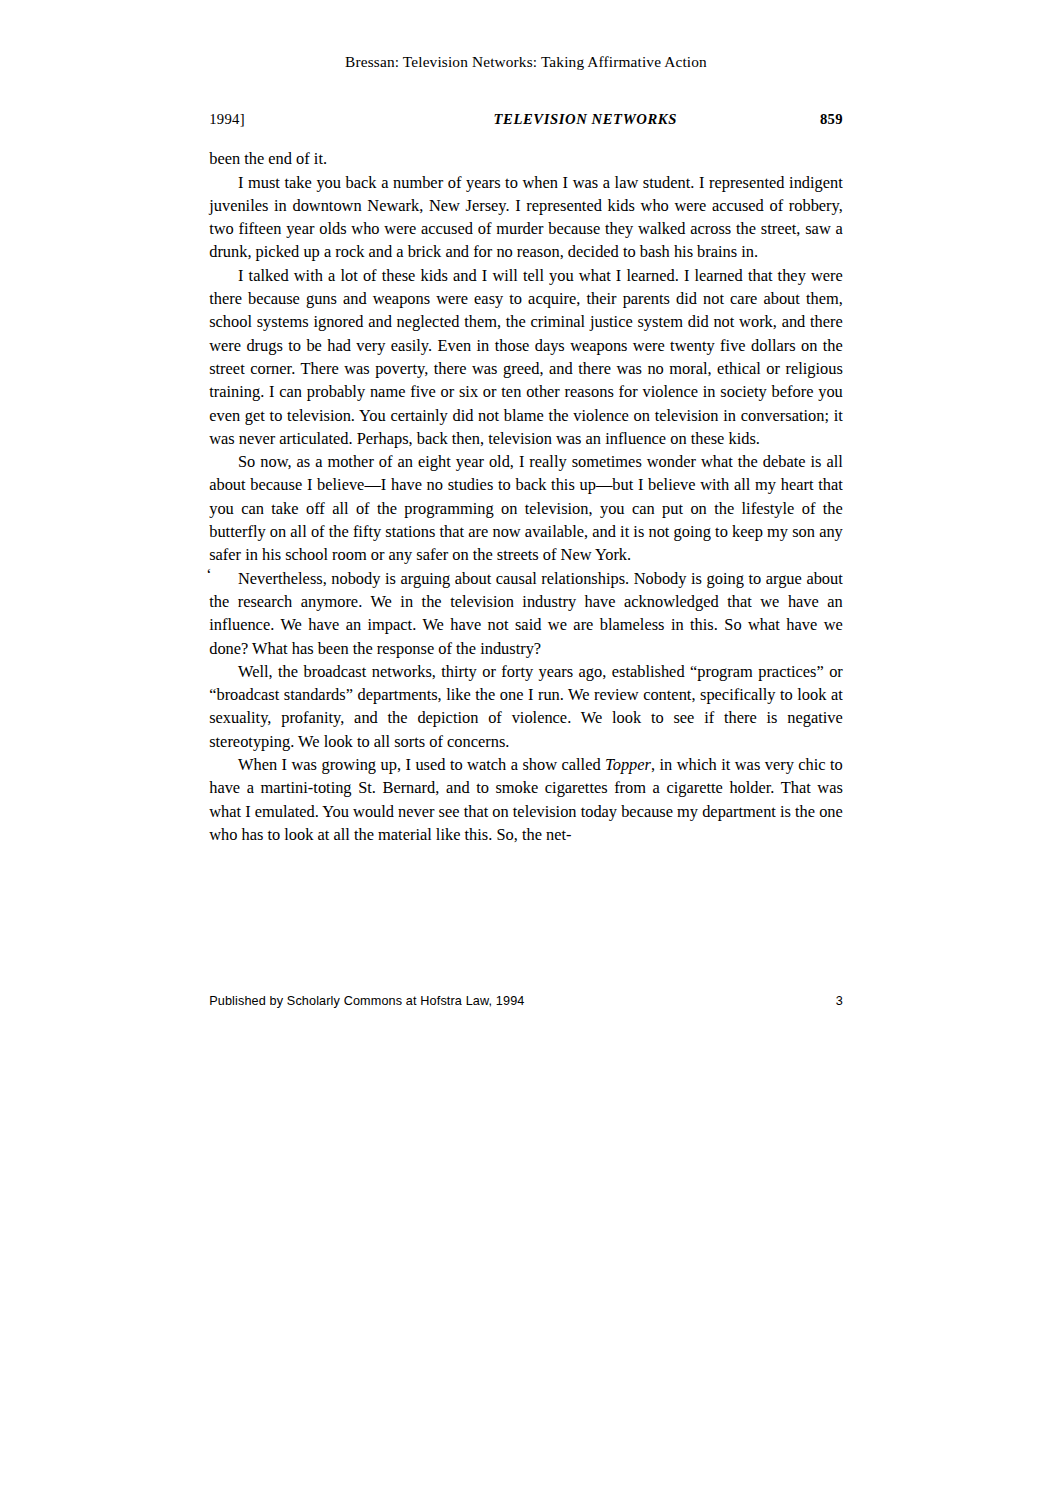Bressan: Television Networks: Taking Affirmative Action
1994] TELEVISION NETWORKS 859
been the end of it.
I must take you back a number of years to when I was a law student. I represented indigent juveniles in downtown Newark, New Jersey. I represented kids who were accused of robbery, two fifteen year olds who were accused of murder because they walked across the street, saw a drunk, picked up a rock and a brick and for no reason, decided to bash his brains in.
I talked with a lot of these kids and I will tell you what I learned. I learned that they were there because guns and weapons were easy to acquire, their parents did not care about them, school systems ignored and neglected them, the criminal justice system did not work, and there were drugs to be had very easily. Even in those days weapons were twenty five dollars on the street corner. There was poverty, there was greed, and there was no moral, ethical or religious training. I can probably name five or six or ten other reasons for violence in society before you even get to television. You certainly did not blame the violence on television in conversation; it was never articulated. Perhaps, back then, television was an influence on these kids.
So now, as a mother of an eight year old, I really sometimes wonder what the debate is all about because I believe—I have no studies to back this up—but I believe with all my heart that you can take off all of the programming on television, you can put on the lifestyle of the butterfly on all of the fifty stations that are now available, and it is not going to keep my son any safer in his school room or any safer on the streets of New York.
‘Nevertheless, nobody is arguing about causal relationships. Nobody is going to argue about the research anymore. We in the television industry have acknowledged that we have an influence. We have an impact. We have not said we are blameless in this. So what have we done? What has been the response of the industry?
Well, the broadcast networks, thirty or forty years ago, established “program practices” or “broadcast standards” departments, like the one I run. We review content, specifically to look at sexuality, profanity, and the depiction of violence. We look to see if there is negative stereotyping. We look to all sorts of concerns.
When I was growing up, I used to watch a show called Topper, in which it was very chic to have a martini-toting St. Bernard, and to smoke cigarettes from a cigarette holder. That was what I emulated. You would never see that on television today because my department is the one who has to look at all the material like this. So, the net-
Published by Scholarly Commons at Hofstra Law, 1994 3